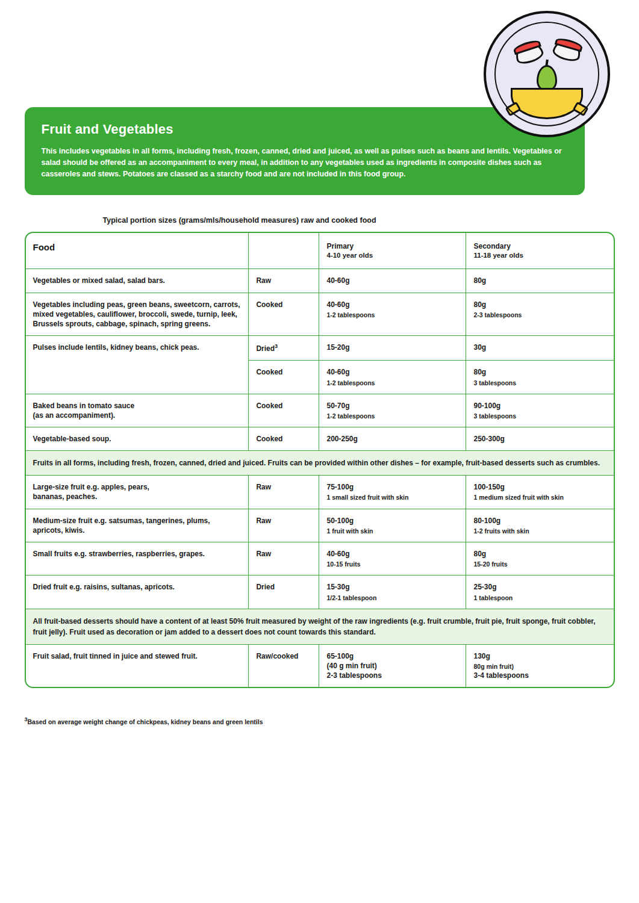Fruit and Vegetables
This includes vegetables in all forms, including fresh, frozen, canned, dried and juiced, as well as pulses such as beans and lentils. Vegetables or salad should be offered as an accompaniment to every meal, in addition to any vegetables used as ingredients in composite dishes such as casseroles and stews. Potatoes are classed as a starchy food and are not included in this food group.
Typical portion sizes (grams/mls/household measures) raw and cooked food
| Food | | Primary 4-10 year olds | Secondary 11-18 year olds |
| --- | --- | --- | --- |
| Vegetables or mixed salad, salad bars. | Raw | 40-60g | 80g |
| Vegetables including peas, green beans, sweetcorn, carrots, mixed vegetables, cauliflower, broccoli, swede, turnip, leek, Brussels sprouts, cabbage, spinach, spring greens. | Cooked | 40-60g 1-2 tablespoons | 80g 2-3 tablespoons |
| Pulses include lentils, kidney beans, chick peas. | Dried 3 | 15-20g | 30g |
| Cooked | 40-60g 1-2 tablespoons | 80g 3 tablespoons |
| Baked beans in tomato sauce (as an accompaniment). | Cooked | 50-70g 1-2 tablespoons | 90-100g 3 tablespoons |
| Vegetable-based soup. | Cooked | 200-250g | 250-300g |
| Fruits in all forms, including fresh, frozen, canned, dried and juiced. Fruits can be provided within other dishes – for example, fruit-based desserts such as crumbles. |
| Large-size fruit e.g. apples, pears, bananas, peaches. | Raw | 75-100g 1 small sized fruit with skin | 100-150g 1 medium sized fruit with skin |
| Medium-size fruit e.g. satsumas, tangerines, plums, apricots, kiwis. | Raw | 50-100g 1 fruit with skin | 80-100g 1-2 fruits with skin |
| Small fruits e.g. strawberries, raspberries, grapes. | Raw | 40-60g 10-15 fruits | 80g 15-20 fruits |
| Dried fruit e.g. raisins, sultanas, apricots. | Dried | 15-30g 1/2-1 tablespoon | 25-30g 1 tablespoon |
| All fruit-based desserts should have a content of at least 50% fruit measured by weight of the raw ingredients (e.g. fruit crumble, fruit pie, fruit sponge, fruit cobbler, fruit jelly). Fruit used as decoration or jam added to a dessert does not count towards this standard. |
| Fruit salad, fruit tinned in juice and stewed fruit. | Raw/cooked | 65-100g (40 g min fruit) 2-3 tablespoons | 130g 80g min fruit) 3-4 tablespoons |
3Based on average weight change of chickpeas, kidney beans and green lentils